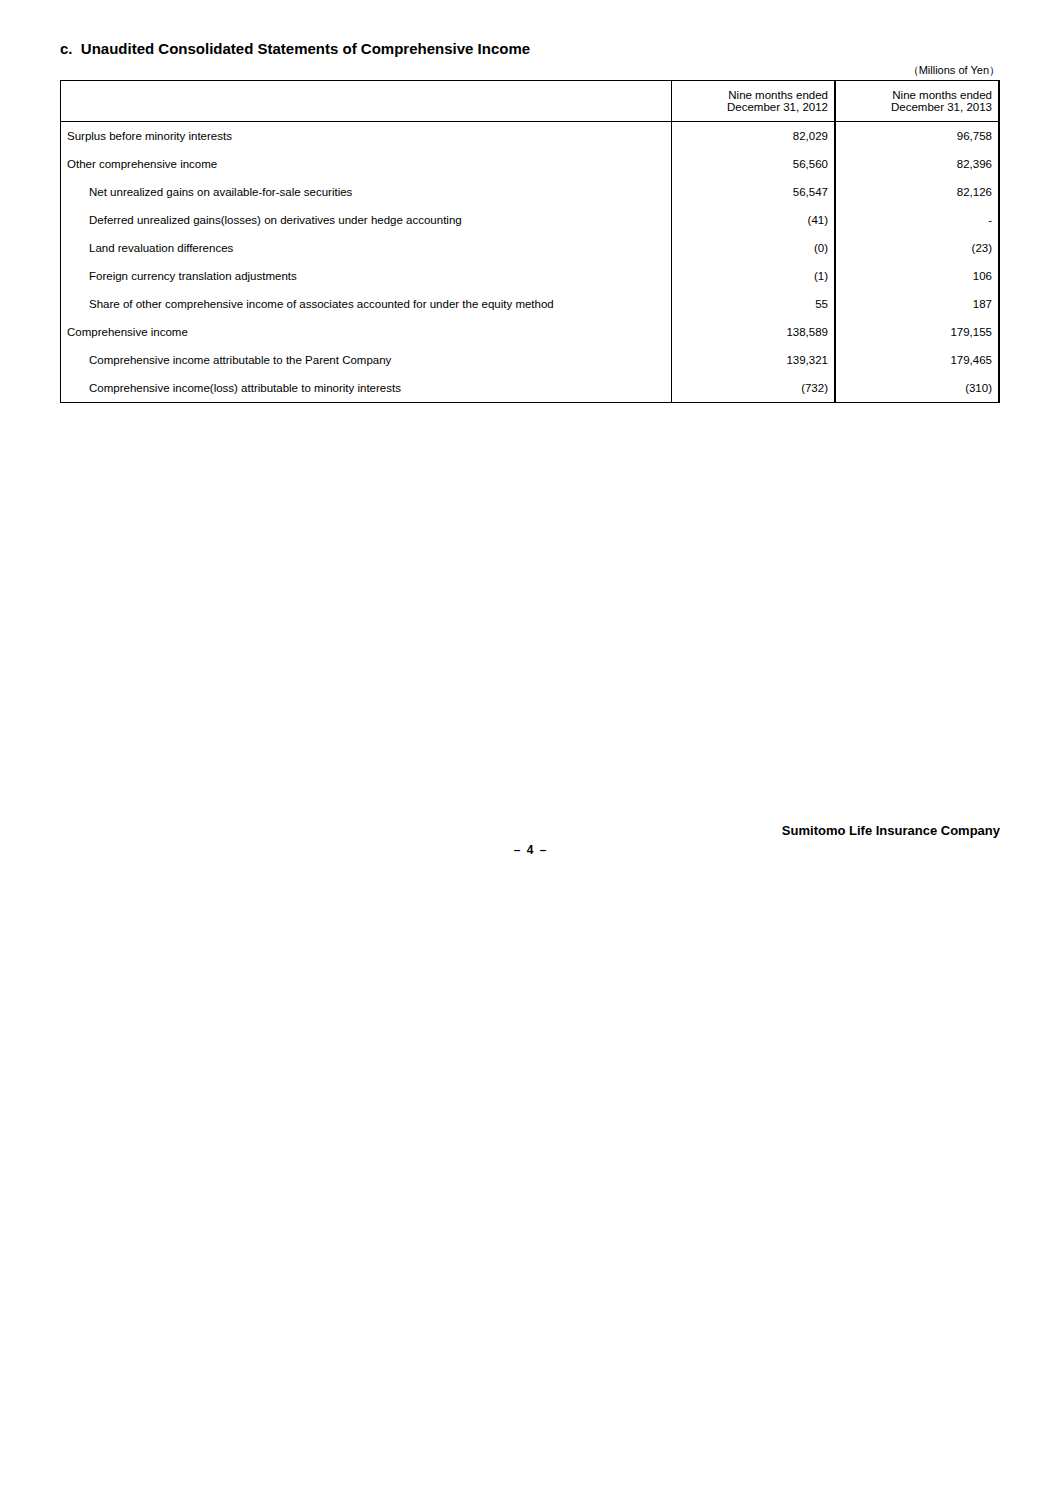c. Unaudited Consolidated Statements of Comprehensive Income
（Millions of Yen）
| | Nine months ended December 31, 2012 | Nine months ended December 31, 2013 |
| --- | --- | --- |
| Surplus before minority interests | 82,029 | 96,758 |
| Other comprehensive income | 56,560 | 82,396 |
| Net unrealized gains on available-for-sale securities | 56,547 | 82,126 |
| Deferred unrealized gains(losses) on derivatives under hedge accounting | (41) | - |
| Land revaluation differences | (0) | (23) |
| Foreign currency translation adjustments | (1) | 106 |
| Share of other comprehensive income of associates accounted for under the equity method | 55 | 187 |
| Comprehensive income | 138,589 | 179,155 |
| Comprehensive income attributable to the Parent Company | 139,321 | 179,465 |
| Comprehensive income(loss) attributable to minority interests | (732) | (310) |
Sumitomo Life Insurance Company
－ 4 －